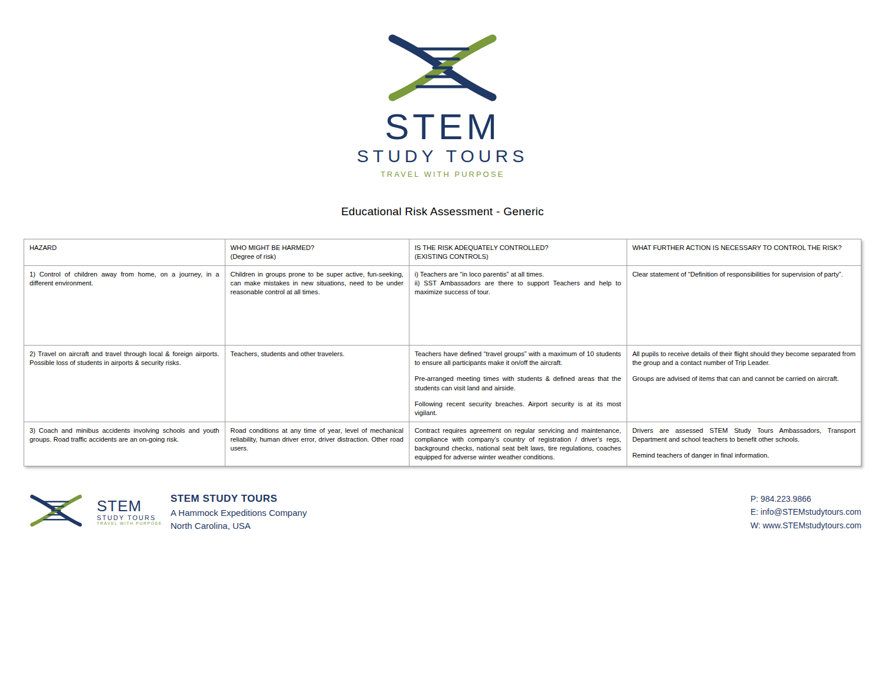STEM
STUDY TOURS
TRAVEL WITH PURPOSE
Educational Risk Assessment - Generic
| Hazard | Who might be harmed? (Degree of risk) | Is the risk adequately controlled? (EXISTING CONTROLS) | What further action is necessary to control the risk? |
| --- | --- | --- | --- |
| 1) Control of children away from home, on a journey, in a different environment. | Children in groups prone to be super active, fun-seeking, can make mistakes in new situations, need to be under reasonable control at all times. | i) Teachers are “in loco parentis” at all times. ii) SST Ambassadors are there to support Teachers and help to maximize success of tour. | Clear statement of “Definition of responsibilities for supervision of party”. |
| 2) Travel on aircraft and travel through local & foreign airports. Possible loss of students in airports & security risks. | Teachers, students and other travelers. | Teachers have defined “travel groups” with a maximum of 10 students to ensure all participants make it on/off the aircraft. Pre-arranged meeting times with students & defined areas that the students can visit land and airside. Following recent security breaches. Airport security is at its most vigilant. | All pupils to receive details of their flight should they become separated from the group and a contact number of Trip Leader. Groups are advised of items that can and cannot be carried on aircraft. |
| 3) Coach and minibus accidents involving schools and youth groups. Road traffic accidents are an on-going risk. | Road conditions at any time of year, level of mechanical reliability, human driver error, driver distraction. Other road users. | Contract requires agreement on regular servicing and maintenance, compliance with company’s country of registration / driver’s regs, background checks, national seat belt laws, tire regulations, coaches equipped for adverse winter weather conditions. | Drivers are assessed STEM Study Tours Ambassadors, Transport Department and school teachers to benefit other schools. Remind teachers of danger in final information. |
STEM
STUDY TOURS
TRAVEL WITH PURPOSE
STEM STUDY TOURS
A Hammock Expeditions Company
North Carolina, USA
P: 984.223.9866
E: info@STEMstudytours.com
W: www.STEMstudytours.com